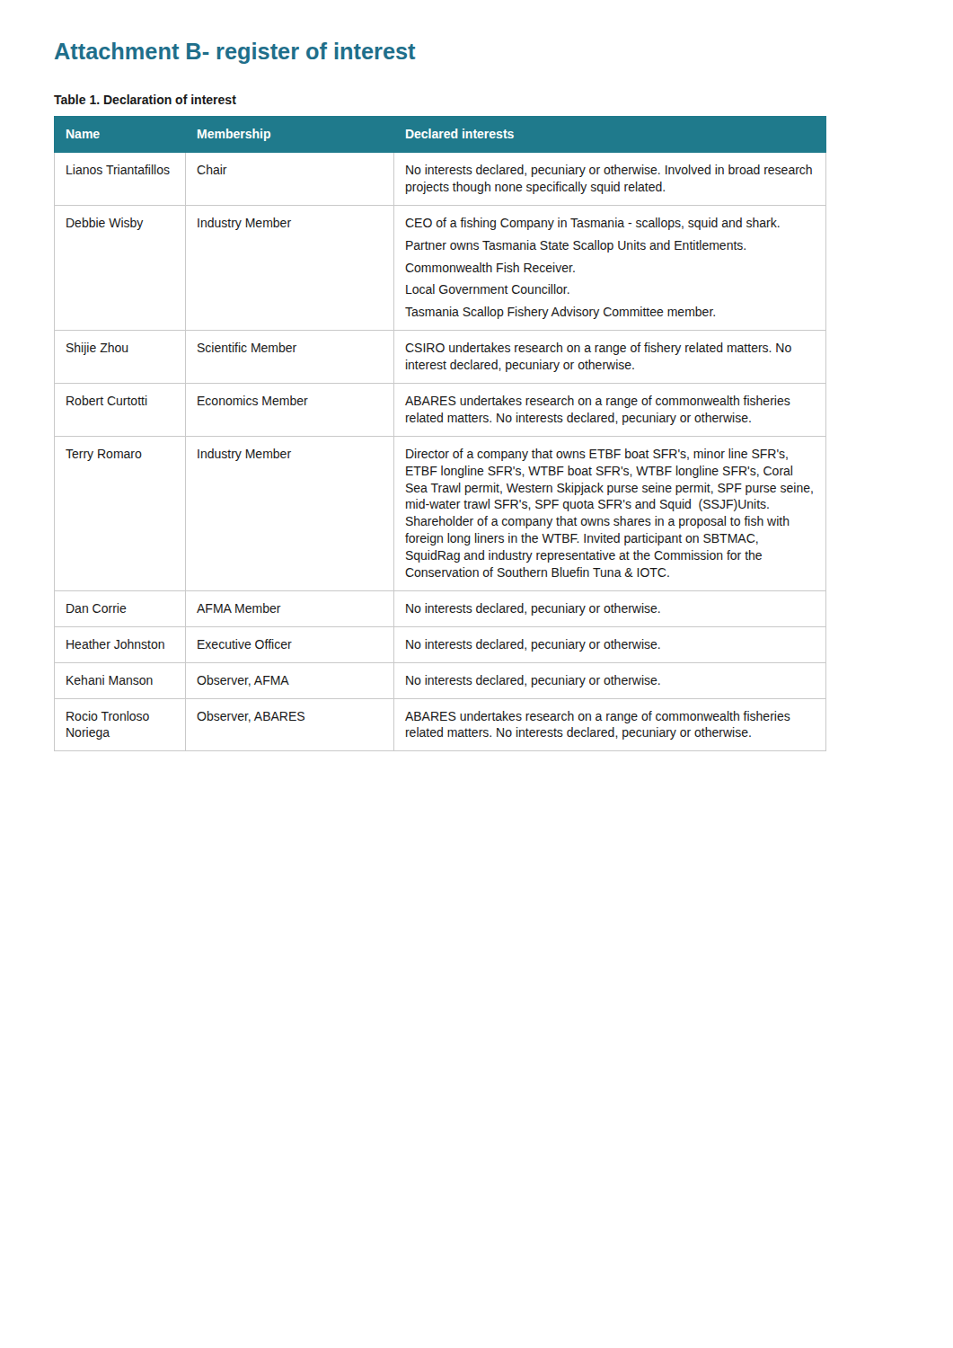Attachment B- register of interest
Table 1. Declaration of interest
| Name | Membership | Declared interests |
| --- | --- | --- |
| Lianos Triantafillos | Chair | No interests declared, pecuniary or otherwise. Involved in broad research projects though none specifically squid related. |
| Debbie Wisby | Industry Member | CEO of a fishing Company in Tasmania - scallops, squid and shark. Partner owns Tasmania State Scallop Units and Entitlements. Commonwealth Fish Receiver. Local Government Councillor. Tasmania Scallop Fishery Advisory Committee member. |
| Shijie Zhou | Scientific Member | CSIRO undertakes research on a range of fishery related matters. No interest declared, pecuniary or otherwise. |
| Robert Curtotti | Economics Member | ABARES undertakes research on a range of commonwealth fisheries related matters. No interests declared, pecuniary or otherwise. |
| Terry Romaro | Industry Member | Director of a company that owns ETBF boat SFR's, minor line SFR's, ETBF longline SFR's, WTBF boat SFR's, WTBF longline SFR's, Coral Sea Trawl permit, Western Skipjack purse seine permit, SPF purse seine, mid-water trawl SFR's, SPF quota SFR's and Squid (SSJF)Units. Shareholder of a company that owns shares in a proposal to fish with foreign long liners in the WTBF. Invited participant on SBTMAC, SquidRag and industry representative at the Commission for the Conservation of Southern Bluefin Tuna & IOTC. |
| Dan Corrie | AFMA Member | No interests declared, pecuniary or otherwise. |
| Heather Johnston | Executive Officer | No interests declared, pecuniary or otherwise. |
| Kehani Manson | Observer, AFMA | No interests declared, pecuniary or otherwise. |
| Rocio Tronloso Noriega | Observer, ABARES | ABARES undertakes research on a range of commonwealth fisheries related matters. No interests declared, pecuniary or otherwise. |